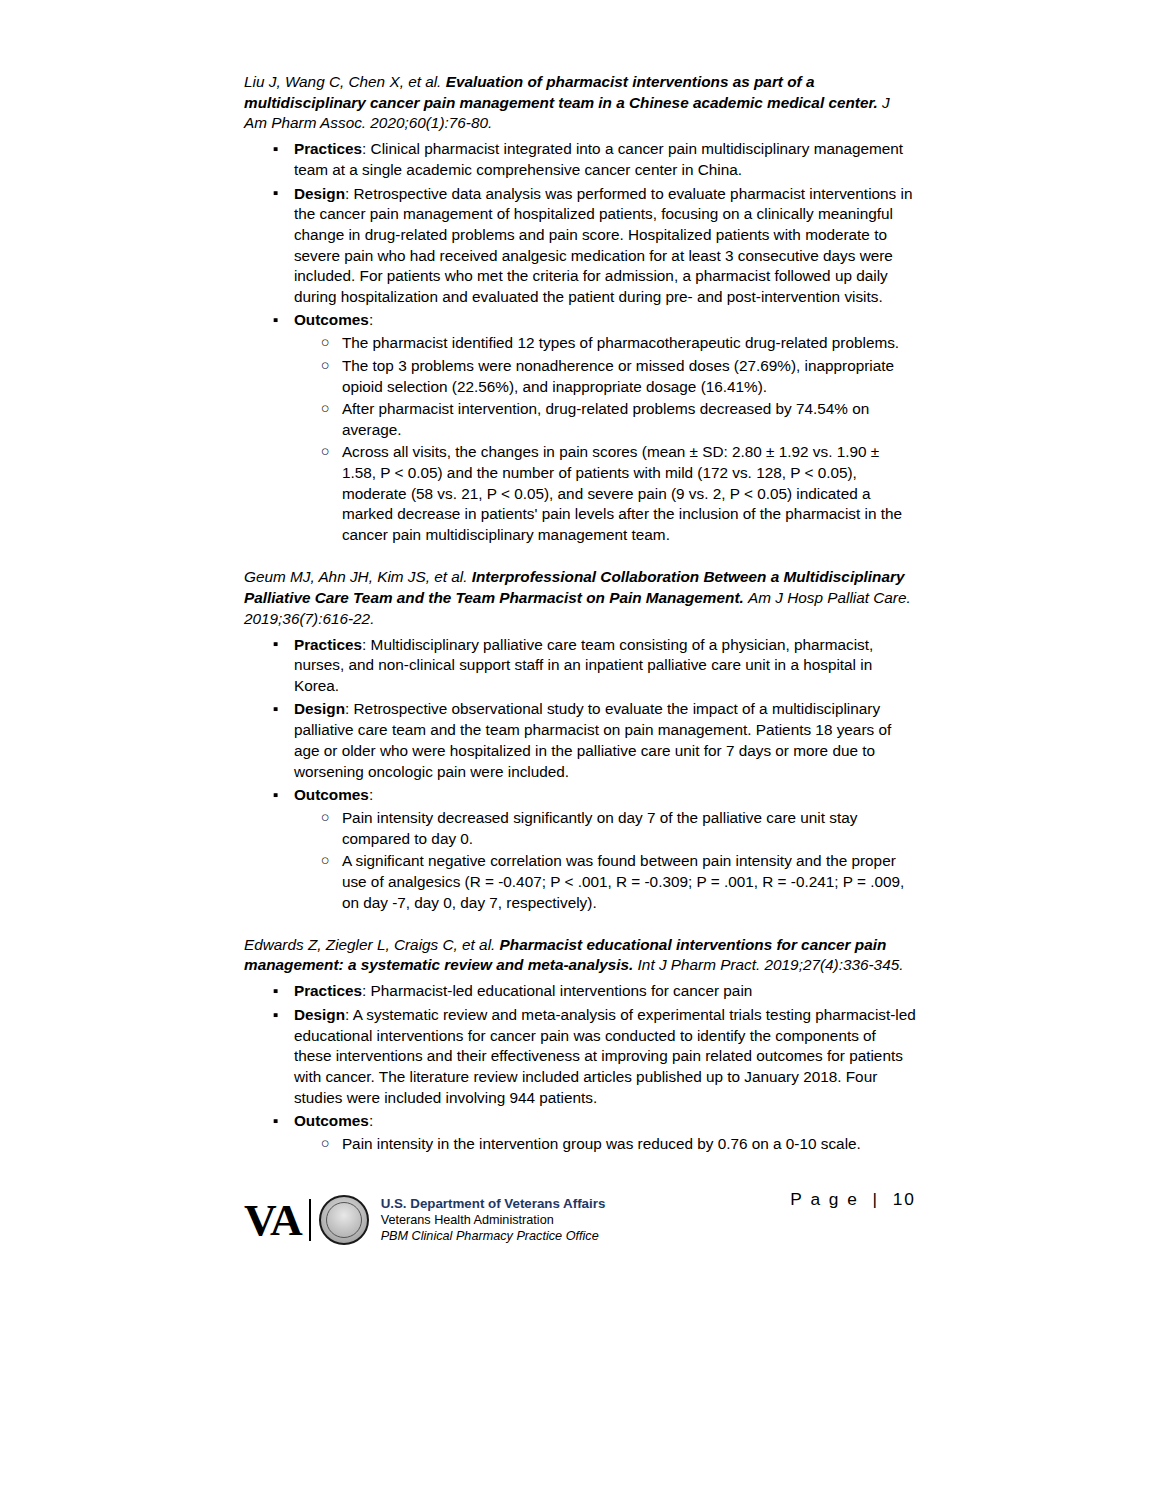Liu J, Wang C, Chen X, et al. Evaluation of pharmacist interventions as part of a multidisciplinary cancer pain management team in a Chinese academic medical center. J Am Pharm Assoc. 2020;60(1):76-80.
Practices: Clinical pharmacist integrated into a cancer pain multidisciplinary management team at a single academic comprehensive cancer center in China.
Design: Retrospective data analysis was performed to evaluate pharmacist interventions in the cancer pain management of hospitalized patients, focusing on a clinically meaningful change in drug-related problems and pain score. Hospitalized patients with moderate to severe pain who had received analgesic medication for at least 3 consecutive days were included. For patients who met the criteria for admission, a pharmacist followed up daily during hospitalization and evaluated the patient during pre- and post-intervention visits.
Outcomes:
The pharmacist identified 12 types of pharmacotherapeutic drug-related problems.
The top 3 problems were nonadherence or missed doses (27.69%), inappropriate opioid selection (22.56%), and inappropriate dosage (16.41%).
After pharmacist intervention, drug-related problems decreased by 74.54% on average.
Across all visits, the changes in pain scores (mean ± SD: 2.80 ± 1.92 vs. 1.90 ± 1.58, P < 0.05) and the number of patients with mild (172 vs. 128, P < 0.05), moderate (58 vs. 21, P < 0.05), and severe pain (9 vs. 2, P < 0.05) indicated a marked decrease in patients' pain levels after the inclusion of the pharmacist in the cancer pain multidisciplinary management team.
Geum MJ, Ahn JH, Kim JS, et al. Interprofessional Collaboration Between a Multidisciplinary Palliative Care Team and the Team Pharmacist on Pain Management. Am J Hosp Palliat Care. 2019;36(7):616-22.
Practices: Multidisciplinary palliative care team consisting of a physician, pharmacist, nurses, and non-clinical support staff in an inpatient palliative care unit in a hospital in Korea.
Design: Retrospective observational study to evaluate the impact of a multidisciplinary palliative care team and the team pharmacist on pain management. Patients 18 years of age or older who were hospitalized in the palliative care unit for 7 days or more due to worsening oncologic pain were included.
Outcomes:
Pain intensity decreased significantly on day 7 of the palliative care unit stay compared to day 0.
A significant negative correlation was found between pain intensity and the proper use of analgesics (R = -0.407; P < .001, R = -0.309; P = .001, R = -0.241; P = .009, on day -7, day 0, day 7, respectively).
Edwards Z, Ziegler L, Craigs C, et al. Pharmacist educational interventions for cancer pain management: a systematic review and meta-analysis. Int J Pharm Pract. 2019;27(4):336-345.
Practices: Pharmacist-led educational interventions for cancer pain
Design: A systematic review and meta-analysis of experimental trials testing pharmacist-led educational interventions for cancer pain was conducted to identify the components of these interventions and their effectiveness at improving pain related outcomes for patients with cancer. The literature review included articles published up to January 2018. Four studies were included involving 944 patients.
Outcomes:
Pain intensity in the intervention group was reduced by 0.76 on a 0-10 scale.
VA
U.S. Department of Veterans Affairs
Veterans Health Administration
PBM Clinical Pharmacy Practice Office
P a g e | 10